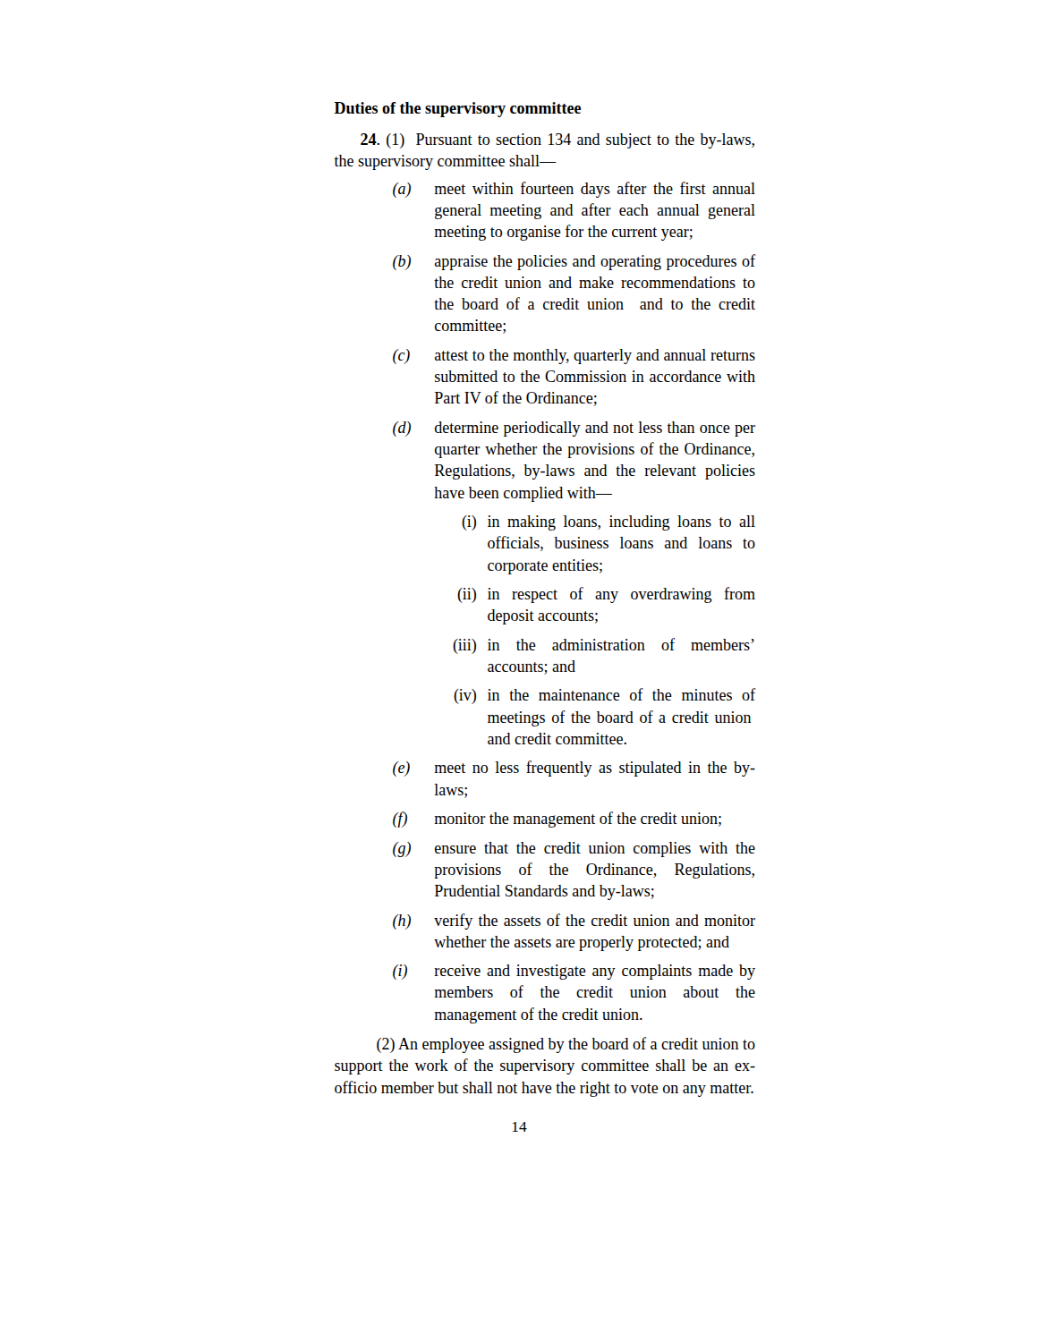Duties of the supervisory committee
24. (1) Pursuant to section 134 and subject to the by-laws, the supervisory committee shall—
(a) meet within fourteen days after the first annual general meeting and after each annual general meeting to organise for the current year;
(b) appraise the policies and operating procedures of the credit union and make recommendations to the board of a credit union and to the credit committee;
(c) attest to the monthly, quarterly and annual returns submitted to the Commission in accordance with Part IV of the Ordinance;
(d) determine periodically and not less than once per quarter whether the provisions of the Ordinance, Regulations, by-laws and the relevant policies have been complied with—
(i) in making loans, including loans to all officials, business loans and loans to corporate entities;
(ii) in respect of any overdrawing from deposit accounts;
(iii) in the administration of members’ accounts; and
(iv) in the maintenance of the minutes of meetings of the board of a credit union and credit committee.
(e) meet no less frequently as stipulated in the by-laws;
(f) monitor the management of the credit union;
(g) ensure that the credit union complies with the provisions of the Ordinance, Regulations, Prudential Standards and by-laws;
(h) verify the assets of the credit union and monitor whether the assets are properly protected; and
(i) receive and investigate any complaints made by members of the credit union about the management of the credit union.
(2) An employee assigned by the board of a credit union to support the work of the supervisory committee shall be an ex-officio member but shall not have the right to vote on any matter.
14